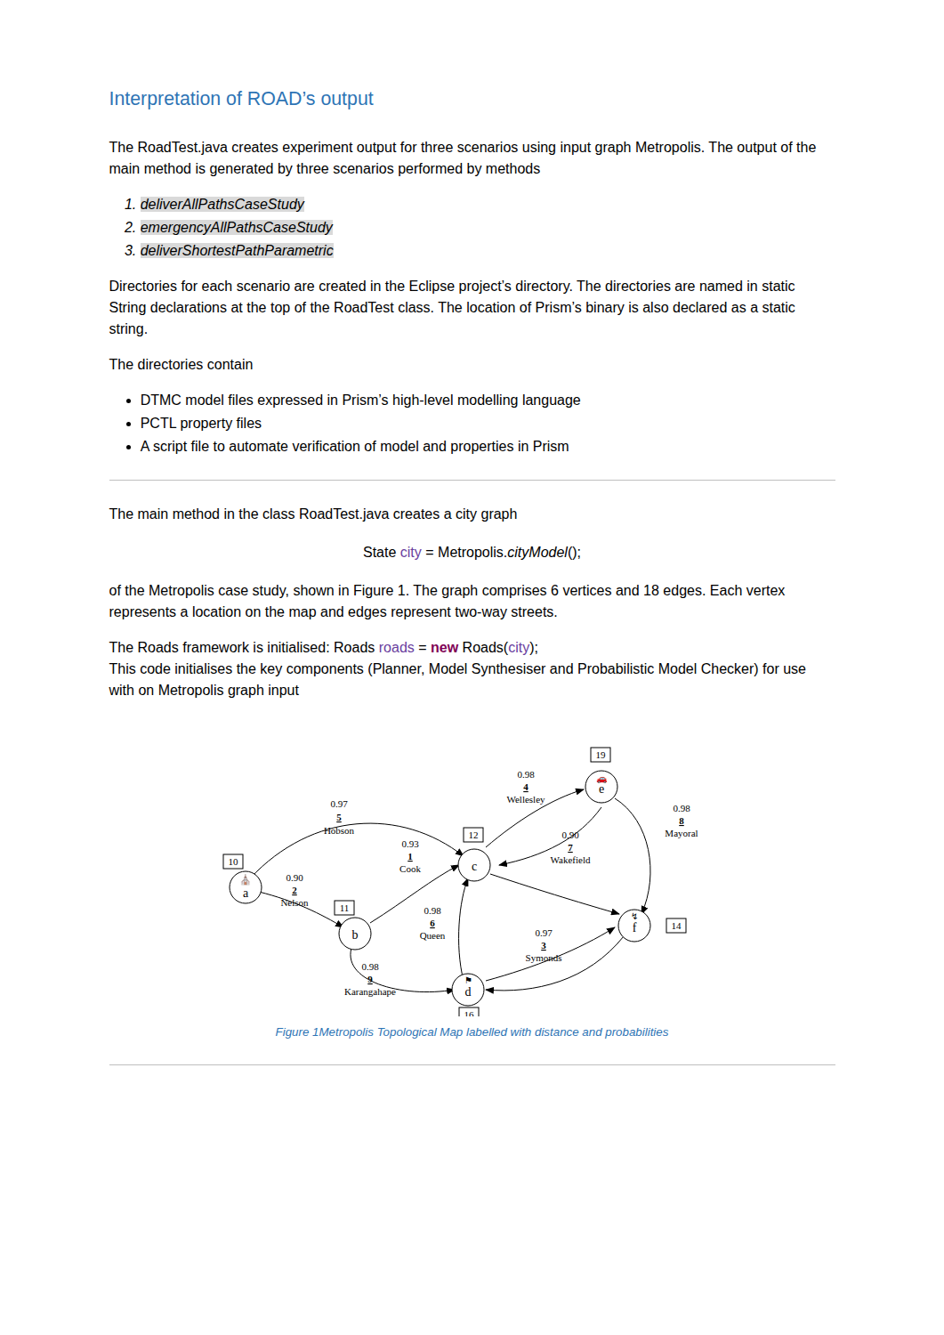Interpretation of ROAD’s output
The RoadTest.java creates experiment output for three scenarios using input graph Metropolis. The output of the main method is generated by three scenarios performed by methods
deliverAllPathsCaseStudy
emergencyAllPathsCaseStudy
deliverShortestPathParametric
Directories for each scenario are created in the Eclipse project’s directory. The directories are named in static String declarations at the top of the RoadTest class. The location of Prism’s binary is also declared as a static string.
The directories contain
DTMC model files expressed in Prism’s high-level modelling language
PCTL property files
A script file to automate verification of model and properties in Prism
The main method in the class RoadTest.java creates a city graph
State city = Metropolis.cityModel();
of the Metropolis case study, shown in Figure 1. The graph comprises 6 vertices and 18 edges. Each vertex represents a location on the map and edges represent two-way streets.
The Roads framework is initialised: Roads roads = new Roads(city);
This code initialises the key components (Planner, Model Synthesiser and Probabilistic Model Checker) for use with on Metropolis graph input
a ⛪ b c d ⚑ e 🚗 f ↯ 10 11 12 16 19 14 0.97 5 Hobson 0.90 2 Nelson 0.93 1 Cook 0.98 6 Queen 0.98 9 Karangahape 0.98 4 Wellesley 0.98 8 Mayoral 0.90 7 Wakefield 0.97 3 Symonds
Figure 1Metropolis Topological Map labelled with distance and probabilities